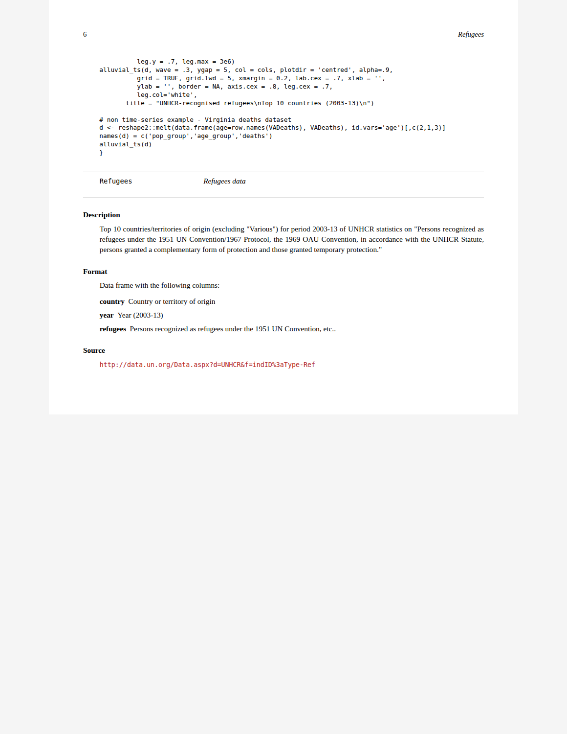6 Refugees
          leg.y = .7, leg.max = 3e6)
alluvial_ts(d, wave = .3, ygap = 5, col = cols, plotdir = 'centred', alpha=.9,
          grid = TRUE, grid.lwd = 5, xmargin = 0.2, lab.cex = .7, xlab = '',
          ylab = '', border = NA, axis.cex = .8, leg.cex = .7,
          leg.col='white',
       title = "UNHCR-recognised refugees\nTop 10 countries (2003-13)\n")

# non time-series example - Virginia deaths dataset
d <- reshape2::melt(data.frame(age=row.names(VADeaths), VADeaths), id.vars='age')[,c(2,1,3)]
names(d) = c('pop_group','age_group','deaths')
alluvial_ts(d)
}
Refugees Refugees data
Description
Top 10 countries/territories of origin (excluding "Various") for period 2003-13 of UNHCR statistics on "Persons recognized as refugees under the 1951 UN Convention/1967 Protocol, the 1969 OAU Convention, in accordance with the UNHCR Statute, persons granted a complementary form of protection and those granted temporary protection."
Format
Data frame with the following columns:
country
Country or territory of origin
year
Year (2003-13)
refugees
Persons recognized as refugees under the 1951 UN Convention, etc..
Source
http://data.un.org/Data.aspx?d=UNHCR&f=indID%3aType-Ref